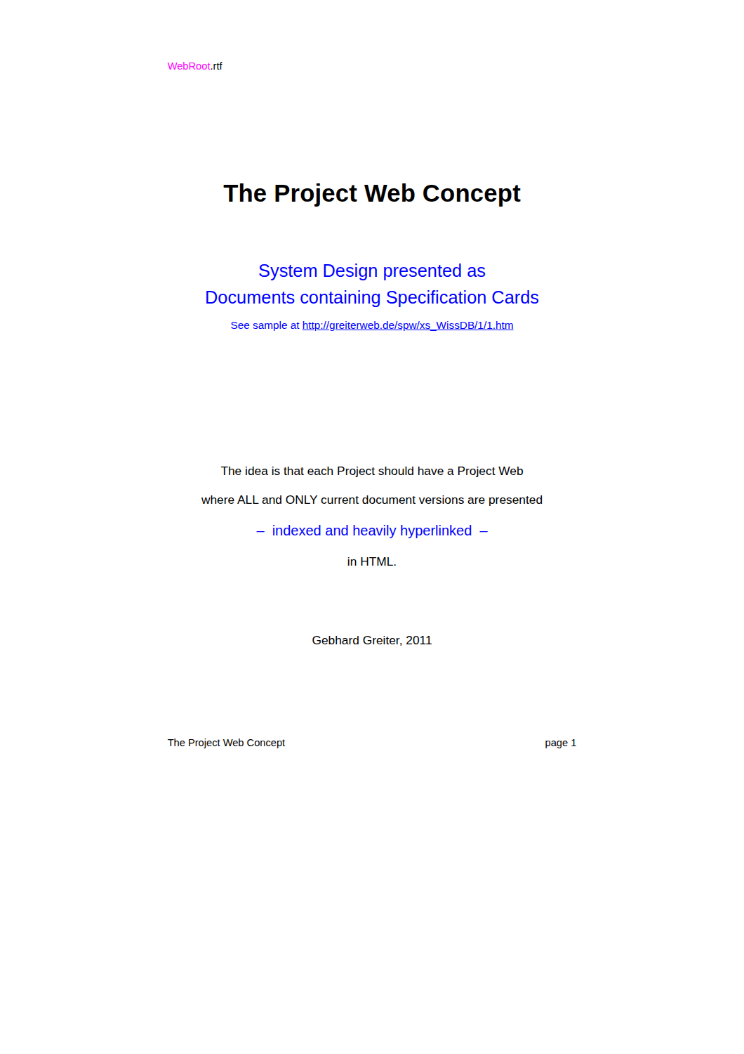WebRoot.rtf
The Project Web Concept
System Design presented as
Documents containing Specification Cards
See sample at http://greiterweb.de/spw/xs_WissDB/1/1.htm
The idea is that each Project should have a Project Web
where ALL and ONLY current document versions are presented
– indexed and heavily hyperlinked –
in HTML.
Gebhard Greiter, 2011
The Project Web Concept page 1